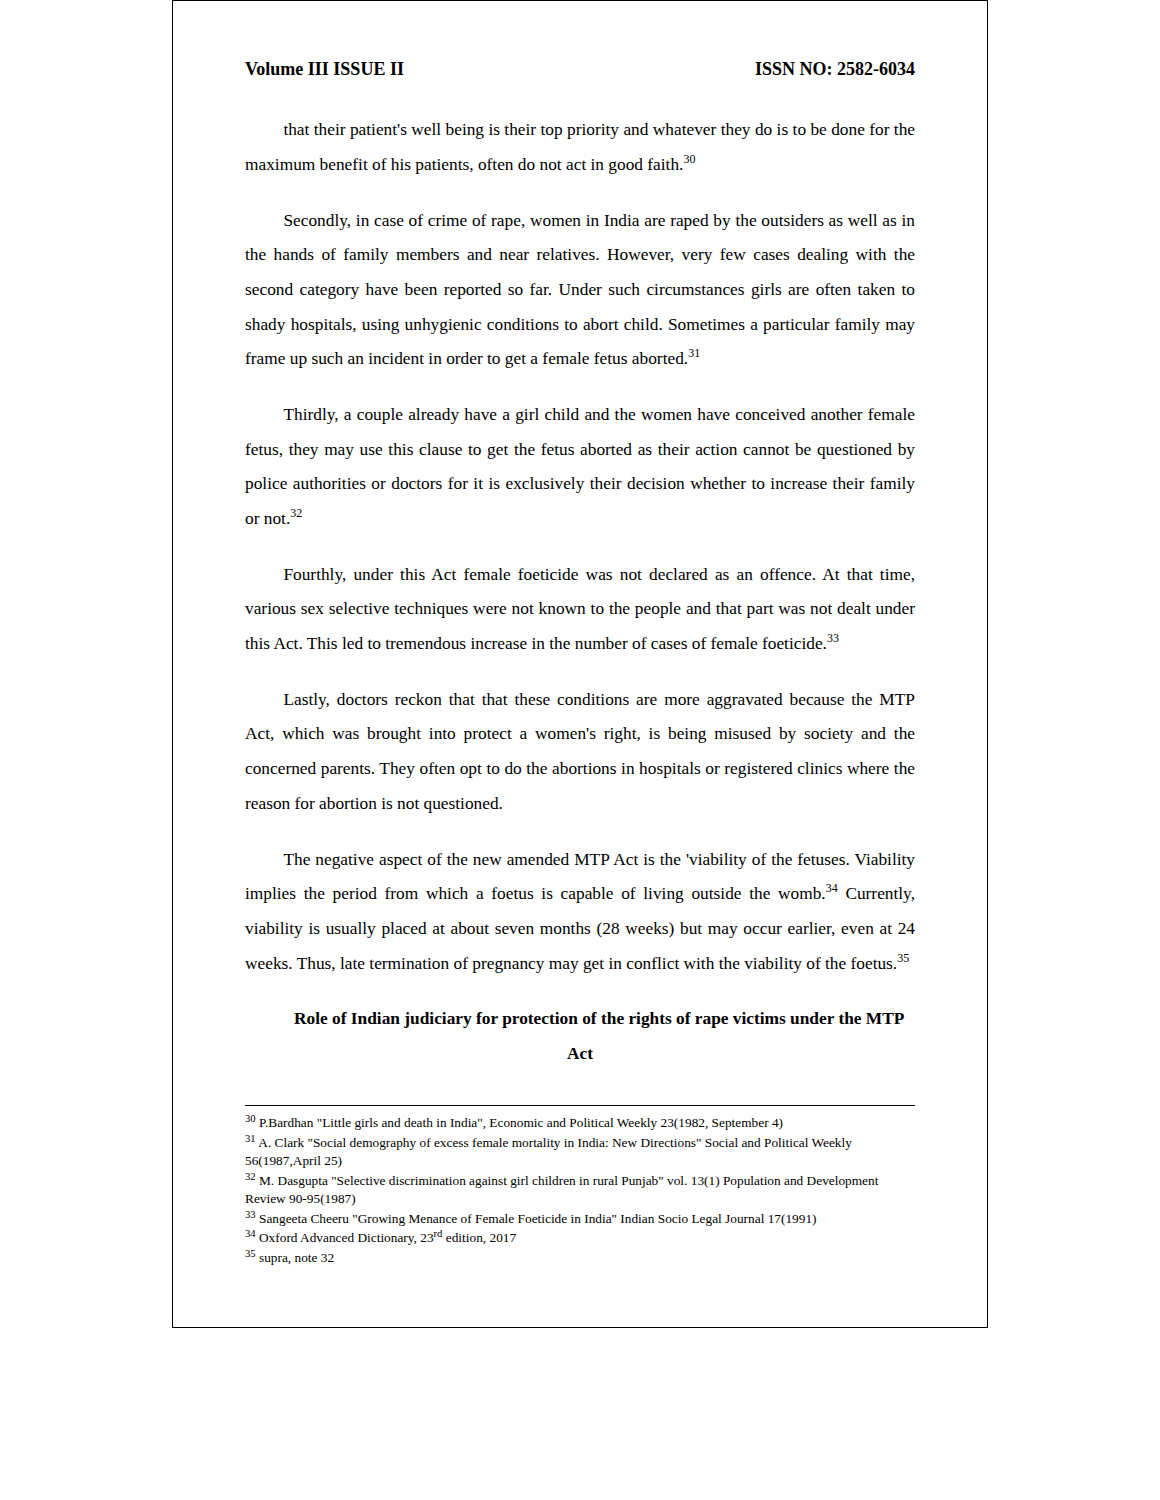Volume III ISSUE II ISSN NO: 2582-6034
that their patient's well being is their top priority and whatever they do is to be done for the maximum benefit of his patients, often do not act in good faith.30
Secondly, in case of crime of rape, women in India are raped by the outsiders as well as in the hands of family members and near relatives. However, very few cases dealing with the second category have been reported so far. Under such circumstances girls are often taken to shady hospitals, using unhygienic conditions to abort child. Sometimes a particular family may frame up such an incident in order to get a female fetus aborted.31
Thirdly, a couple already have a girl child and the women have conceived another female fetus, they may use this clause to get the fetus aborted as their action cannot be questioned by police authorities or doctors for it is exclusively their decision whether to increase their family or not.32
Fourthly, under this Act female foeticide was not declared as an offence. At that time, various sex selective techniques were not known to the people and that part was not dealt under this Act. This led to tremendous increase in the number of cases of female foeticide.33
Lastly, doctors reckon that that these conditions are more aggravated because the MTP Act, which was brought into protect a women's right, is being misused by society and the concerned parents. They often opt to do the abortions in hospitals or registered clinics where the reason for abortion is not questioned.
The negative aspect of the new amended MTP Act is the 'viability of the fetuses. Viability implies the period from which a foetus is capable of living outside the womb.34 Currently, viability is usually placed at about seven months (28 weeks) but may occur earlier, even at 24 weeks. Thus, late termination of pregnancy may get in conflict with the viability of the foetus.35
Role of Indian judiciary for protection of the rights of rape victims under the MTP Act
30 P.Bardhan "Little girls and death in India", Economic and Political Weekly 23(1982, September 4)
31 A. Clark "Social demography of excess female mortality in India: New Directions" Social and Political Weekly 56(1987,April 25)
32 M. Dasgupta "Selective discrimination against girl children in rural Punjab" vol. 13(1) Population and Development Review 90-95(1987)
33 Sangeeta Cheeru "Growing Menance of Female Foeticide in India" Indian Socio Legal Journal 17(1991)
34 Oxford Advanced Dictionary, 23rd edition, 2017
35 supra, note 32